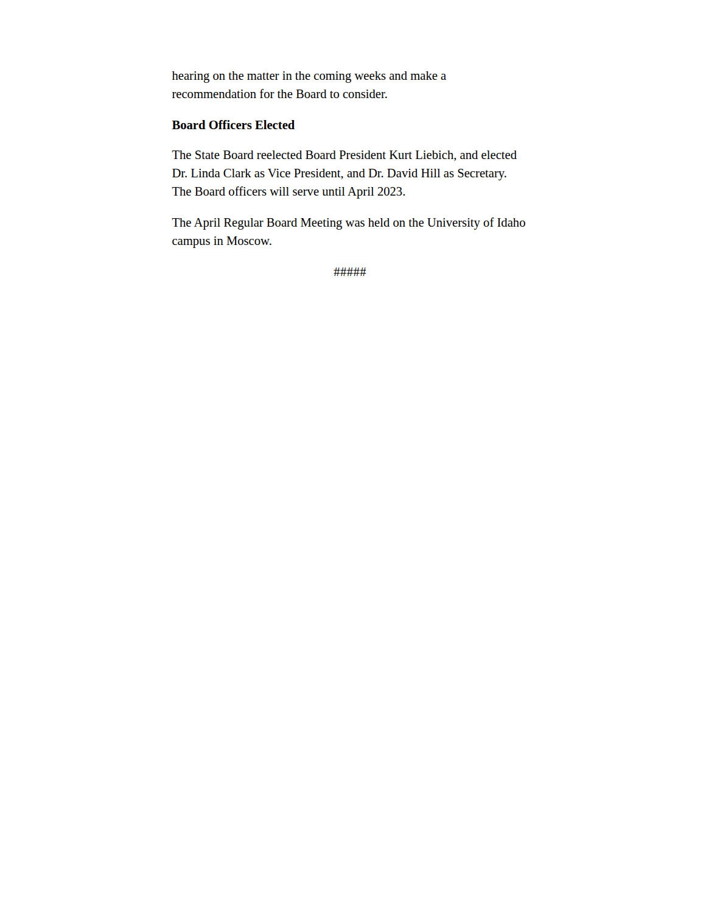hearing on the matter in the coming weeks and make a recommendation for the Board to consider.
Board Officers Elected
The State Board reelected Board President Kurt Liebich, and elected Dr. Linda Clark as Vice President, and Dr. David Hill as Secretary. The Board officers will serve until April 2023.
The April Regular Board Meeting was held on the University of Idaho campus in Moscow.
#####